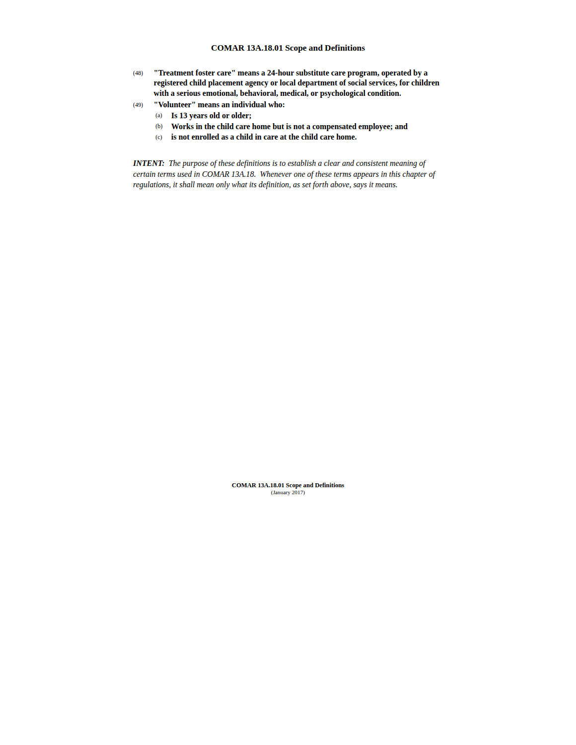COMAR 13A.18.01 Scope and Definitions
(48) "Treatment foster care" means a 24-hour substitute care program, operated by a registered child placement agency or local department of social services, for children with a serious emotional, behavioral, medical, or psychological condition.
(49) "Volunteer" means an individual who:
(a) Is 13 years old or older;
(b) Works in the child care home but is not a compensated employee; and
(c) is not enrolled as a child in care at the child care home.
INTENT: The purpose of these definitions is to establish a clear and consistent meaning of certain terms used in COMAR 13A.18. Whenever one of these terms appears in this chapter of regulations, it shall mean only what its definition, as set forth above, says it means.
COMAR 13A.18.01 Scope and Definitions
(January 2017)